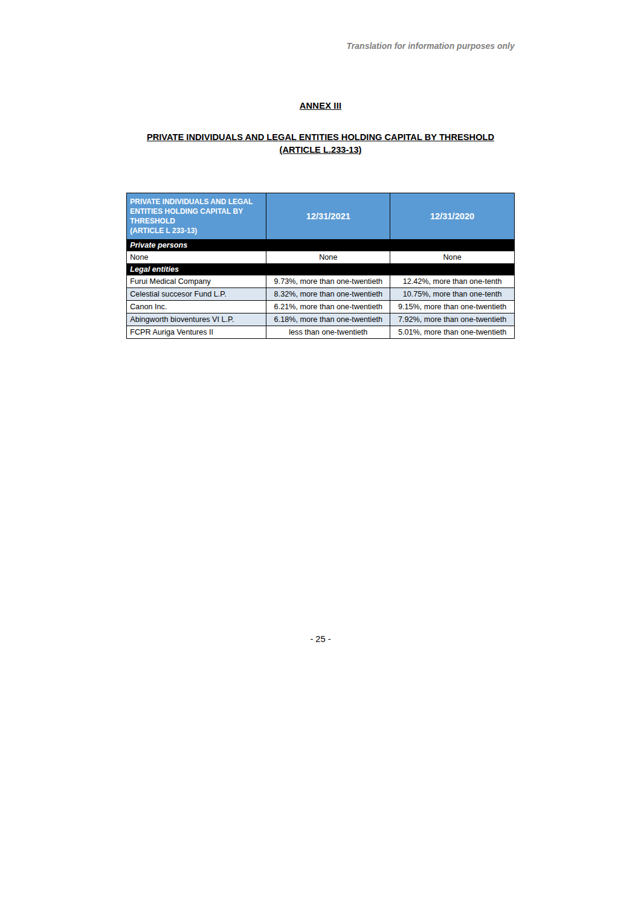Translation for information purposes only
ANNEX III
PRIVATE INDIVIDUALS AND LEGAL ENTITIES HOLDING CAPITAL BY THRESHOLD (ARTICLE L.233-13)
| PRIVATE INDIVIDUALS AND LEGAL ENTITIES HOLDING CAPITAL BY THRESHOLD (ARTICLE L 233-13) | 12/31/2021 | 12/31/2020 |
| --- | --- | --- |
| Private persons |
| None | None | None |
| Legal entities |
| Furui Medical Company | 9.73%, more than one-twentieth | 12.42%, more than one-tenth |
| Celestial succesor Fund L.P. | 8.32%, more than one-twentieth | 10.75%, more than one-tenth |
| Canon Inc. | 6.21%, more than one-twentieth | 9.15%, more than one-twentieth |
| Abingworth bioventures VI L.P. | 6.18%, more than one-twentieth | 7.92%, more than one-twentieth |
| FCPR Auriga Ventures II | less than one-twentieth | 5.01%, more than one-twentieth |
- 25 -